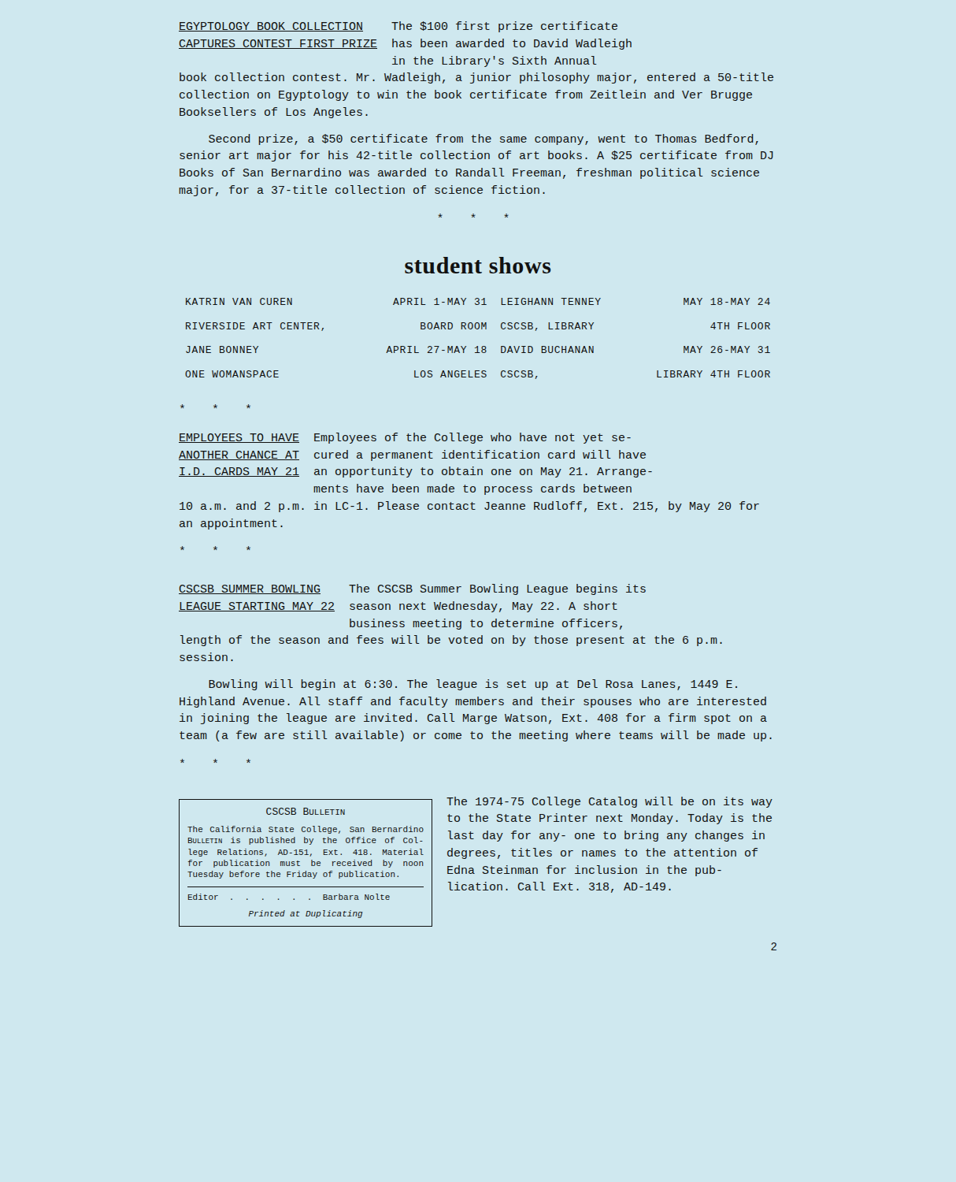EGYPTOLOGY BOOK COLLECTION
CAPTURES CONTEST FIRST PRIZE
The $100 first prize certificate
has been awarded to David Wadleigh
in the Library's Sixth Annual
book collection contest. Mr. Wadleigh, a junior philosophy major, entered a 50-title collection on Egyptology to win the book certificate from Zeitlein and Ver Brugge Booksellers of Los Angeles.
Second prize, a $50 certificate from the same company, went to Thomas Bedford, senior art major for his 42-title collection of art books. A $25 certificate from DJ Books of San Bernardino was awarded to Randall Freeman, freshman political science major, for a 37-title collection of science fiction.
* * *
student shows
| KATRIN VAN CUREN | APRIL 1-MAY 31 | LEIGHANN TENNEY | MAY 18-MAY 24 |
| RIVERSIDE ART CENTER, | BOARD ROOM | CSCSB, LIBRARY | 4TH FLOOR |
| JANE BONNEY | APRIL 27-MAY 18 | DAVID BUCHANAN | MAY 26-MAY 31 |
| ONE WOMANSPACE | LOS ANGELES | CSCSB, | LIBRARY 4TH FLOOR |
* * *
EMPLOYEES TO HAVE
ANOTHER CHANCE AT
I.D. CARDS MAY 21
Employees of the College who have not yet se-
cured a permanent identification card will have
an opportunity to obtain one on May 21. Arrange-
ments have been made to process cards between
10 a.m. and 2 p.m. in LC-1. Please contact Jeanne Rudloff, Ext. 215, by May 20 for an appointment.
* * *
CSCSB SUMMER BOWLING
LEAGUE STARTING MAY 22
The CSCSB Summer Bowling League begins its
season next Wednesday, May 22. A short
business meeting to determine officers,
length of the season and fees will be voted on by those present at the 6 p.m. session.
Bowling will begin at 6:30. The league is set up at Del Rosa Lanes, 1449 E. Highland Avenue. All staff and faculty members and their spouses who are interested in joining the league are invited. Call Marge Watson, Ext. 408 for a firm spot on a team (a few are still available) or come to the meeting where teams will be made up.
* * *
CSCSB BULLETIN
The California State College, San Bernardino BULLETIN is published by the Office of Col- lege Relations, AD-151, Ext. 418. Material for publication must be received by noon Tuesday before the Friday of publication.
Editor . . . . . . Barbara Nolte
Printed at Duplicating
The 1974-75 College Catalog will be on its way to the State Printer next Monday. Today is the last day for any- one to bring any changes in degrees, titles or names to the attention of Edna Steinman for inclusion in the pub- lication. Call Ext. 318, AD-149.
2